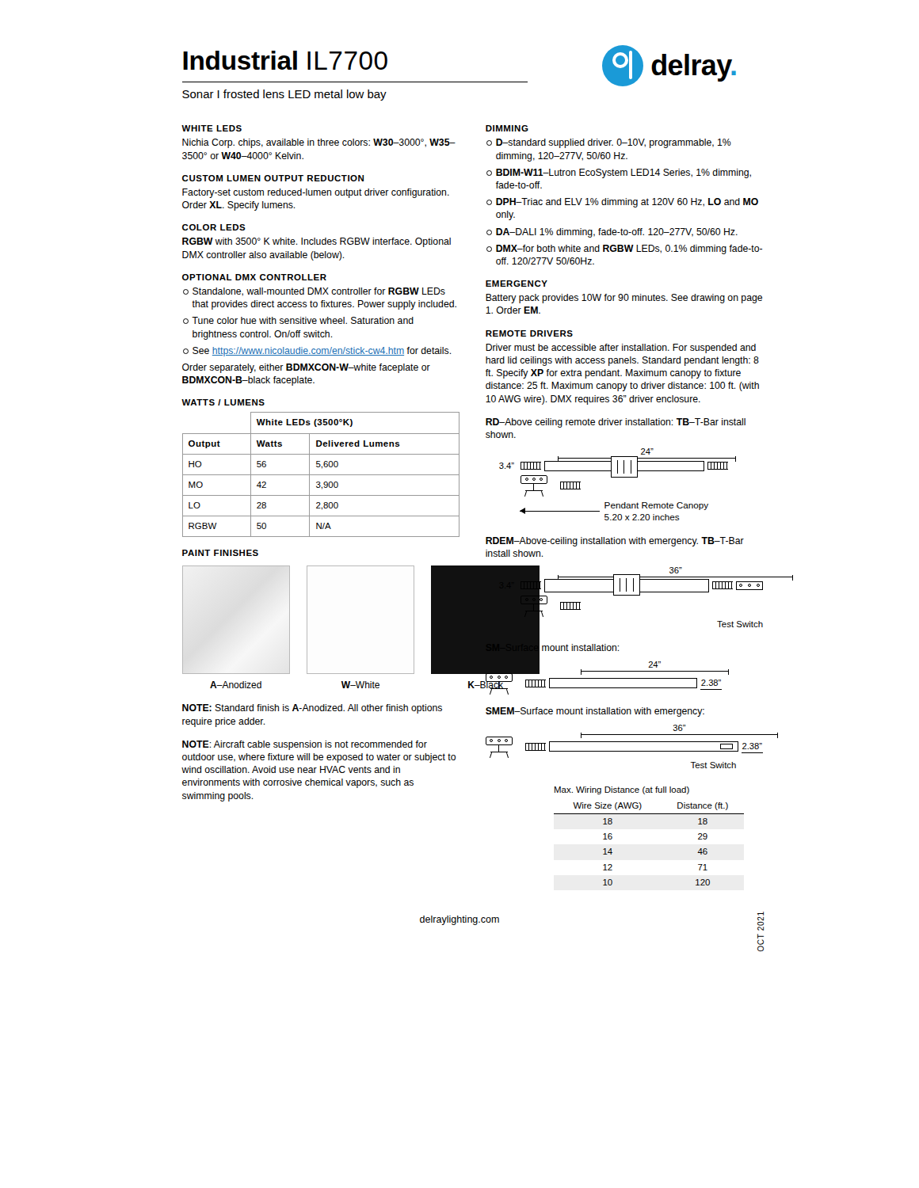Industrial IL7700
Sonar I frosted lens LED metal low bay
delray.
White LEDs
Nichia Corp. chips, available in three colors: W30–3000°, W35–3500° or W40–4000° Kelvin.
Custom Lumen Output Reduction
Factory-set custom reduced-lumen output driver configuration. Order XL. Specify lumens.
Color LEDs
RGBW with 3500° K white. Includes RGBW interface. Optional DMX controller also available (below).
Optional DMX Controller
Standalone, wall-mounted DMX controller for RGBW LEDs that provides direct access to fixtures. Power supply included.
Tune color hue with sensitive wheel. Saturation and brightness control. On/off switch.
See https://www.nicolaudie.com/en/stick-cw4.htm for details.
Order separately, either BDMXCON-W–white faceplate or BDMXCON-B–black faceplate.
Watts / Lumens
| | White LEDs (3500°K) |
| --- | --- |
| Output | Watts | Delivered Lumens |
| HO | 56 | 5,600 |
| MO | 42 | 3,900 |
| LO | 28 | 2,800 |
| RGBW | 50 | N/A |
Paint Finishes
A–Anodized
W–White
K–Black
NOTE: Standard finish is A-Anodized. All other finish options require price adder.
NOTE: Aircraft cable suspension is not recommended for outdoor use, where fixture will be exposed to water or subject to wind oscillation. Avoid use near HVAC vents and in environments with corrosive chemical vapors, such as swimming pools.
Dimming
D–standard supplied driver. 0–10V, programmable, 1% dimming, 120–277V, 50/60 Hz.
BDIM-W11–Lutron EcoSystem LED14 Series, 1% dimming, fade-to-off.
DPH–Triac and ELV 1% dimming at 120V 60 Hz, LO and MO only.
DA–DALI 1% dimming, fade-to-off. 120–277V, 50/60 Hz.
DMX–for both white and RGBW LEDs, 0.1% dimming fade-to-off. 120/277V 50/60Hz.
Emergency
Battery pack provides 10W for 90 minutes. See drawing on page 1. Order EM.
Remote Drivers
Driver must be accessible after installation. For suspended and hard lid ceilings with access panels. Standard pendant length: 8 ft. Specify XP for extra pendant. Maximum canopy to fixture distance: 25 ft. Maximum canopy to driver distance: 100 ft. (with 10 AWG wire). DMX requires 36” driver enclosure.
RD–Above ceiling remote driver installation: TB–T-Bar install shown.
24”
3.4”
Pendant Remote Canopy
5.20 x 2.20 inches
RDEM–Above-ceiling installation with emergency. TB–T-Bar install shown.
36”
3.4”
Test Switch
SM–Surface mount installation:
24”
2.38”
SMEM–Surface mount installation with emergency:
36”
2.38”
Test Switch
Max. Wiring Distance (at full load)
| Wire Size (AWG) | Distance (ft.) |
| --- | --- |
| 18 | 18 |
| 16 | 29 |
| 14 | 46 |
| 12 | 71 |
| 10 | 120 |
delraylighting.com
OCT 2021